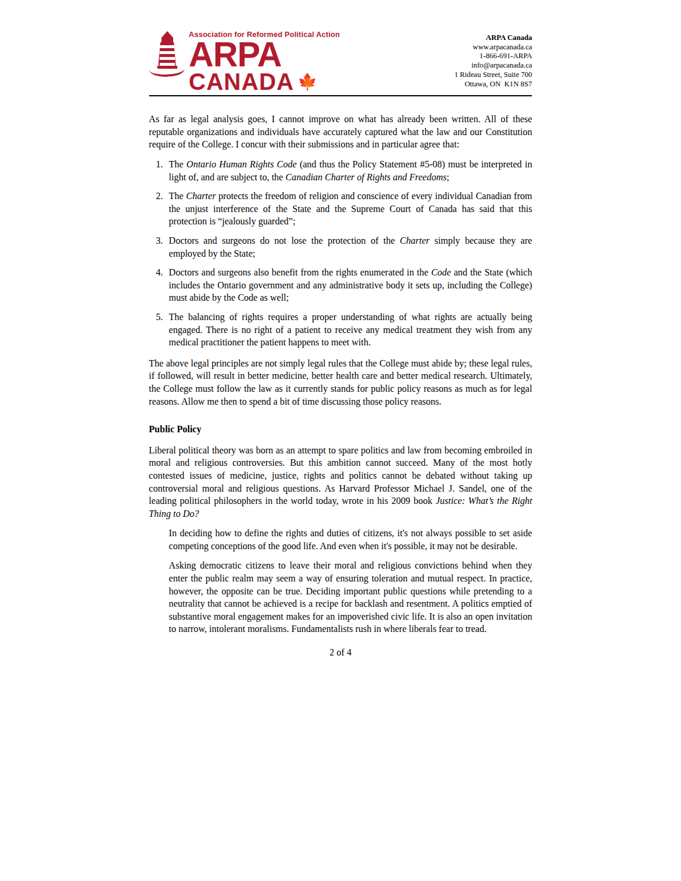Association for Reformed Political Action
ARPA
CANADA 🍁
ARPA Canada
www.arpacanada.ca
1-866-691-ARPA
info@arpacanada.ca
1 Rideau Street, Suite 700
Ottawa, ON K1N 8S7
As far as legal analysis goes, I cannot improve on what has already been written. All of these reputable organizations and individuals have accurately captured what the law and our Constitution require of the College. I concur with their submissions and in particular agree that:
The Ontario Human Rights Code (and thus the Policy Statement #5-08) must be interpreted in light of, and are subject to, the Canadian Charter of Rights and Freedoms;
The Charter protects the freedom of religion and conscience of every individual Canadian from the unjust interference of the State and the Supreme Court of Canada has said that this protection is “jealously guarded”;
Doctors and surgeons do not lose the protection of the Charter simply because they are employed by the State;
Doctors and surgeons also benefit from the rights enumerated in the Code and the State (which includes the Ontario government and any administrative body it sets up, including the College) must abide by the Code as well;
The balancing of rights requires a proper understanding of what rights are actually being engaged. There is no right of a patient to receive any medical treatment they wish from any medical practitioner the patient happens to meet with.
The above legal principles are not simply legal rules that the College must abide by; these legal rules, if followed, will result in better medicine, better health care and better medical research. Ultimately, the College must follow the law as it currently stands for public policy reasons as much as for legal reasons. Allow me then to spend a bit of time discussing those policy reasons.
Public Policy
Liberal political theory was born as an attempt to spare politics and law from becoming embroiled in moral and religious controversies. But this ambition cannot succeed. Many of the most hotly contested issues of medicine, justice, rights and politics cannot be debated without taking up controversial moral and religious questions. As Harvard Professor Michael J. Sandel, one of the leading political philosophers in the world today, wrote in his 2009 book Justice: What’s the Right Thing to Do?
In deciding how to define the rights and duties of citizens, it's not always possible to set aside competing conceptions of the good life. And even when it's possible, it may not be desirable.
Asking democratic citizens to leave their moral and religious convictions behind when they enter the public realm may seem a way of ensuring toleration and mutual respect. In practice, however, the opposite can be true. Deciding important public questions while pretending to a neutrality that cannot be achieved is a recipe for backlash and resentment. A politics emptied of substantive moral engagement makes for an impoverished civic life. It is also an open invitation to narrow, intolerant moralisms. Fundamentalists rush in where liberals fear to tread.
2 of 4